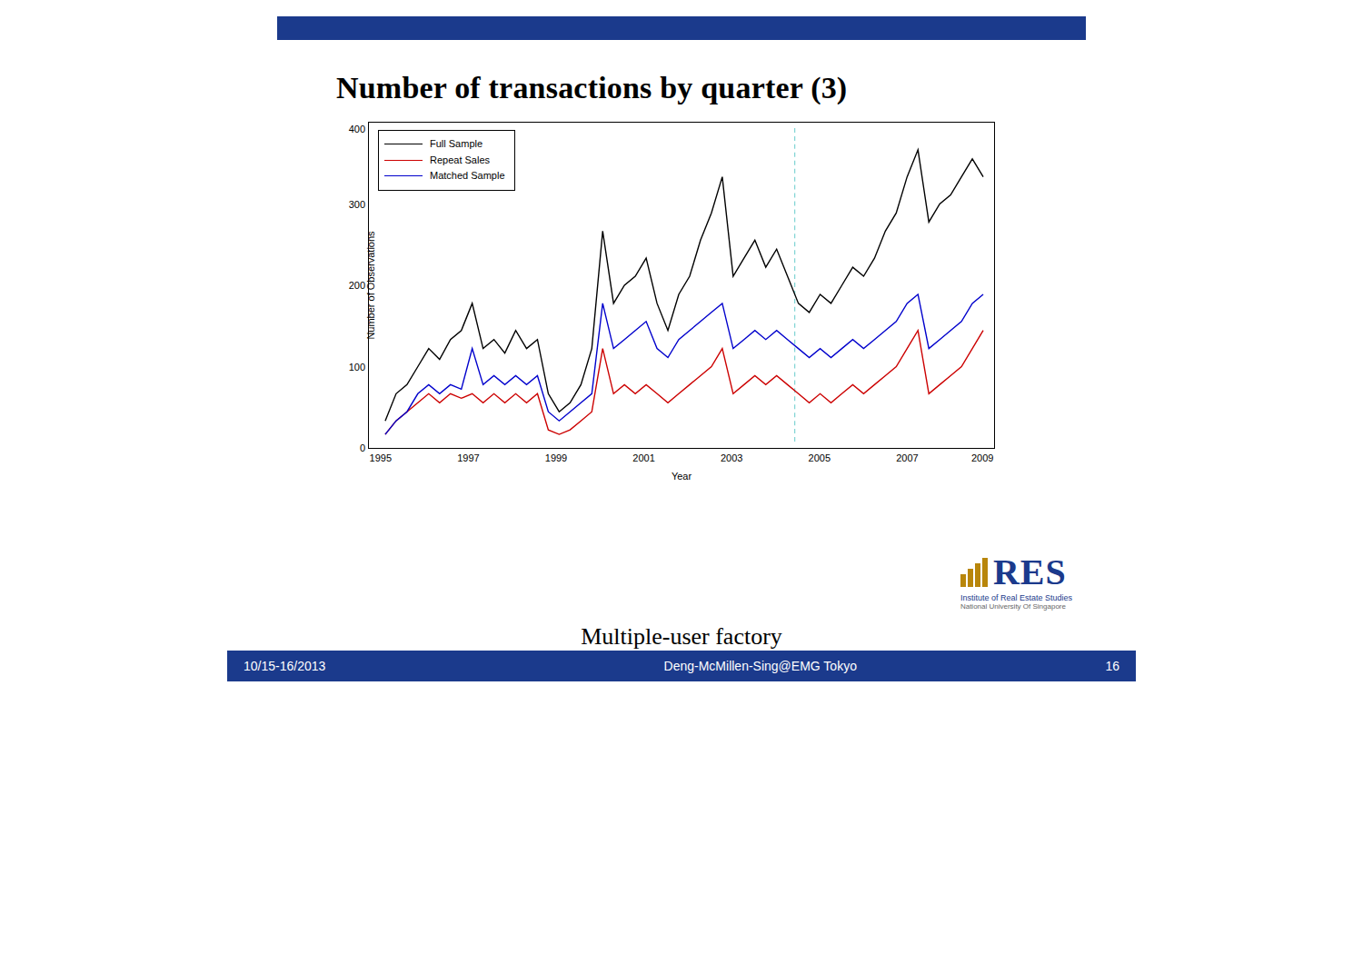Number of transactions by quarter (3)
Number of Observations
0 100 200 300 400
Full Sample
Repeat Sales
Matched Sample
1995 1997 1999 2001 2003 2005 2007 2009
Year
Multiple-user factory
RES
Institute of Real Estate Studies
National University Of Singapore
10/15-16/2013
Deng-McMillen-Sing@EMG Tokyo
16